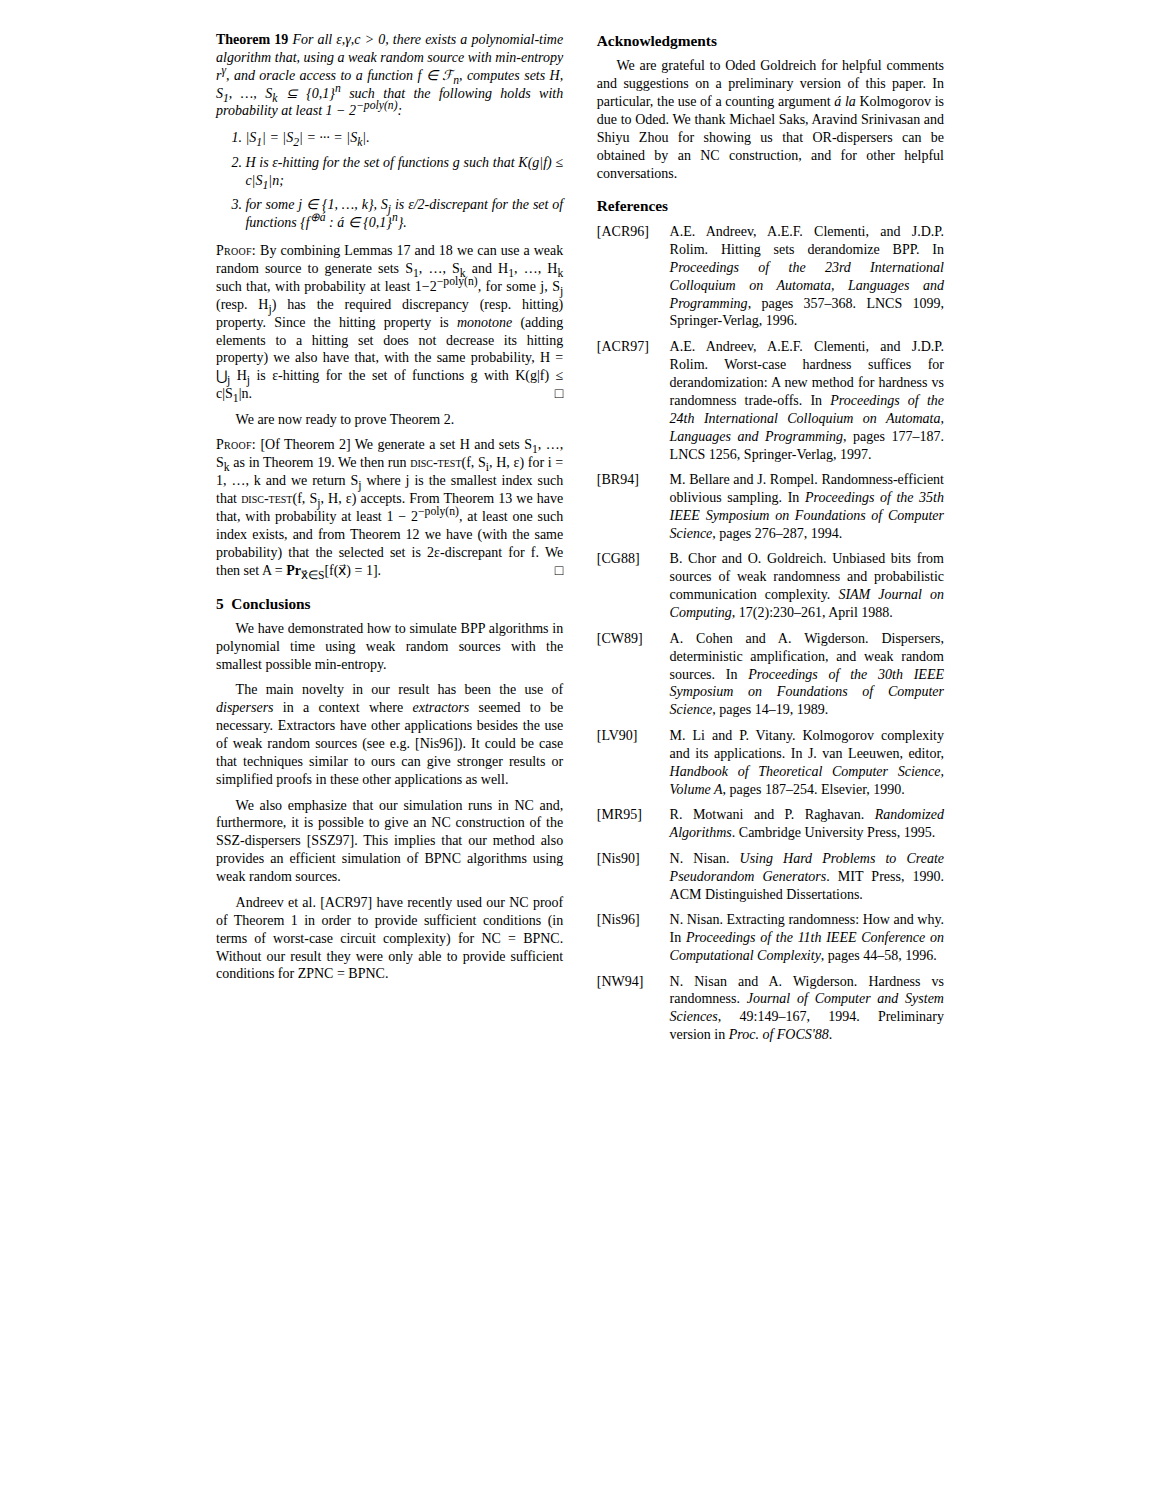Theorem 19 For all ε,γ,c > 0, there exists a polynomial-time algorithm that, using a weak random source with min-entropy rγ, and oracle access to a function f ∈ ℱn, computes sets H, S1, …, Sk ⊆ {0,1}n such that the following holds with probability at least 1 − 2−poly(n):
|S1| = |S2| = ··· = |Sk|.
H is ε-hitting for the set of functions g such that K(g|f) ≤ c|S1|n;
for some j ∈ {1, …, k}, Sj is ε/2-discrepant for the set of functions {f⊕á : á ∈ {0,1}n}.
Proof: By combining Lemmas 17 and 18 we can use a weak random source to generate sets S1, …, Sk and H1, …, Hk such that, with probability at least 1−2−poly(n), for some j, Sj (resp. Hj) has the required discrepancy (resp. hitting) property. Since the hitting property is monotone (adding elements to a hitting set does not decrease its hitting property) we also have that, with the same probability, H = ⋃j Hj is ε-hitting for the set of functions g with K(g|f) ≤ c|S1|n. □
We are now ready to prove Theorem 2.
Proof: [Of Theorem 2] We generate a set H and sets S1, …, Sk as in Theorem 19. We then run disc-test(f, Si, H, ε) for i = 1, …, k and we return Sj where j is the smallest index such that disc-test(f, Sj, H, ε) accepts. From Theorem 13 we have that, with probability at least 1 − 2−poly(n), at least one such index exists, and from Theorem 12 we have (with the same probability) that the selected set is 2ε-discrepant for f. We then set A = Prx⃗∈S[f(x⃗) = 1]. □
5 Conclusions
We have demonstrated how to simulate BPP algorithms in polynomial time using weak random sources with the smallest possible min-entropy.
The main novelty in our result has been the use of dispersers in a context where extractors seemed to be necessary. Extractors have other applications besides the use of weak random sources (see e.g. [Nis96]). It could be case that techniques similar to ours can give stronger results or simplified proofs in these other applications as well.
We also emphasize that our simulation runs in NC and, furthermore, it is possible to give an NC construction of the SSZ-dispersers [SSZ97]. This implies that our method also provides an efficient simulation of BPNC algorithms using weak random sources.
Andreev et al. [ACR97] have recently used our NC proof of Theorem 1 in order to provide sufficient conditions (in terms of worst-case circuit complexity) for NC = BPNC. Without our result they were only able to provide sufficient conditions for ZPNC = BPNC.
Acknowledgments
We are grateful to Oded Goldreich for helpful comments and suggestions on a preliminary version of this paper. In particular, the use of a counting argument á la Kolmogorov is due to Oded. We thank Michael Saks, Aravind Srinivasan and Shiyu Zhou for showing us that OR-dispersers can be obtained by an NC construction, and for other helpful conversations.
References
[ACR96] A.E. Andreev, A.E.F. Clementi, and J.D.P. Rolim. Hitting sets derandomize BPP. In Proceedings of the 23rd International Colloquium on Automata, Languages and Programming, pages 357–368. LNCS 1099, Springer-Verlag, 1996.
[ACR97] A.E. Andreev, A.E.F. Clementi, and J.D.P. Rolim. Worst-case hardness suffices for derandomization: A new method for hardness vs randomness trade-offs. In Proceedings of the 24th International Colloquium on Automata, Languages and Programming, pages 177–187. LNCS 1256, Springer-Verlag, 1997.
[BR94] M. Bellare and J. Rompel. Randomness-efficient oblivious sampling. In Proceedings of the 35th IEEE Symposium on Foundations of Computer Science, pages 276–287, 1994.
[CG88] B. Chor and O. Goldreich. Unbiased bits from sources of weak randomness and probabilistic communication complexity. SIAM Journal on Computing, 17(2):230–261, April 1988.
[CW89] A. Cohen and A. Wigderson. Dispersers, deterministic amplification, and weak random sources. In Proceedings of the 30th IEEE Symposium on Foundations of Computer Science, pages 14–19, 1989.
[LV90] M. Li and P. Vitany. Kolmogorov complexity and its applications. In J. van Leeuwen, editor, Handbook of Theoretical Computer Science, Volume A, pages 187–254. Elsevier, 1990.
[MR95] R. Motwani and P. Raghavan. Randomized Algorithms. Cambridge University Press, 1995.
[Nis90] N. Nisan. Using Hard Problems to Create Pseudorandom Generators. MIT Press, 1990. ACM Distinguished Dissertations.
[Nis96] N. Nisan. Extracting randomness: How and why. In Proceedings of the 11th IEEE Conference on Computational Complexity, pages 44–58, 1996.
[NW94] N. Nisan and A. Wigderson. Hardness vs randomness. Journal of Computer and System Sciences, 49:149–167, 1994. Preliminary version in Proc. of FOCS'88.